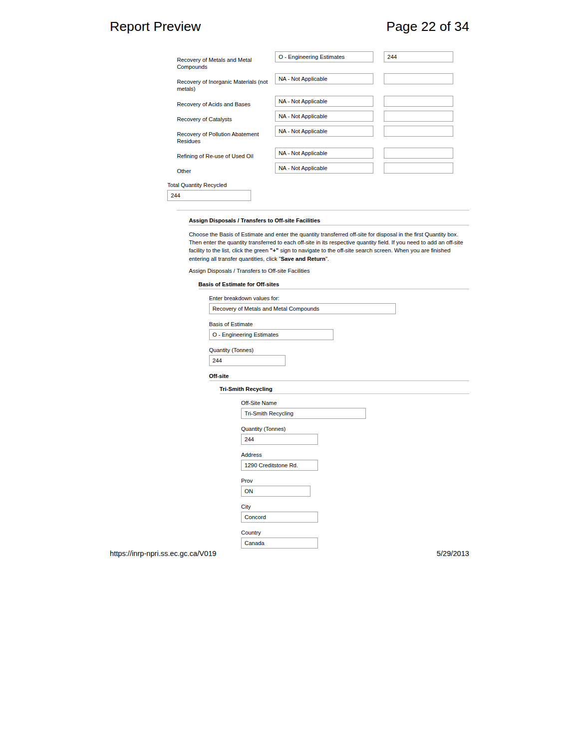Report Preview
Page 22 of 34
Recovery of Metals and Metal Compounds
Recovery of Inorganic Materials (not metals)
Recovery of Acids and Bases
Recovery of Catalysts
Recovery of Pollution Abatement Residues
Refining of Re-use of Used Oil
Other
Total Quantity Recycled
Assign Disposals / Transfers to Off-site Facilities
Choose the Basis of Estimate and enter the quantity transferred off-site for disposal in the first Quantity box. Then enter the quantity transferred to each off-site in its respective quantity field. If you need to add an off-site facility to the list, click the green "+" sign to navigate to the off-site search screen. When you are finished entering all transfer quantities, click "Save and Return".
Assign Disposals / Transfers to Off-site Facilities
Basis of Estimate for Off-sites
Enter breakdown values for:
Basis of Estimate
Quantity (Tonnes)
Off-site
Tri-Smith Recycling
Off-Site Name
Quantity (Tonnes)
Address
Prov
City
Country
https://inrp-npri.ss.ec.gc.ca/V019
5/29/2013